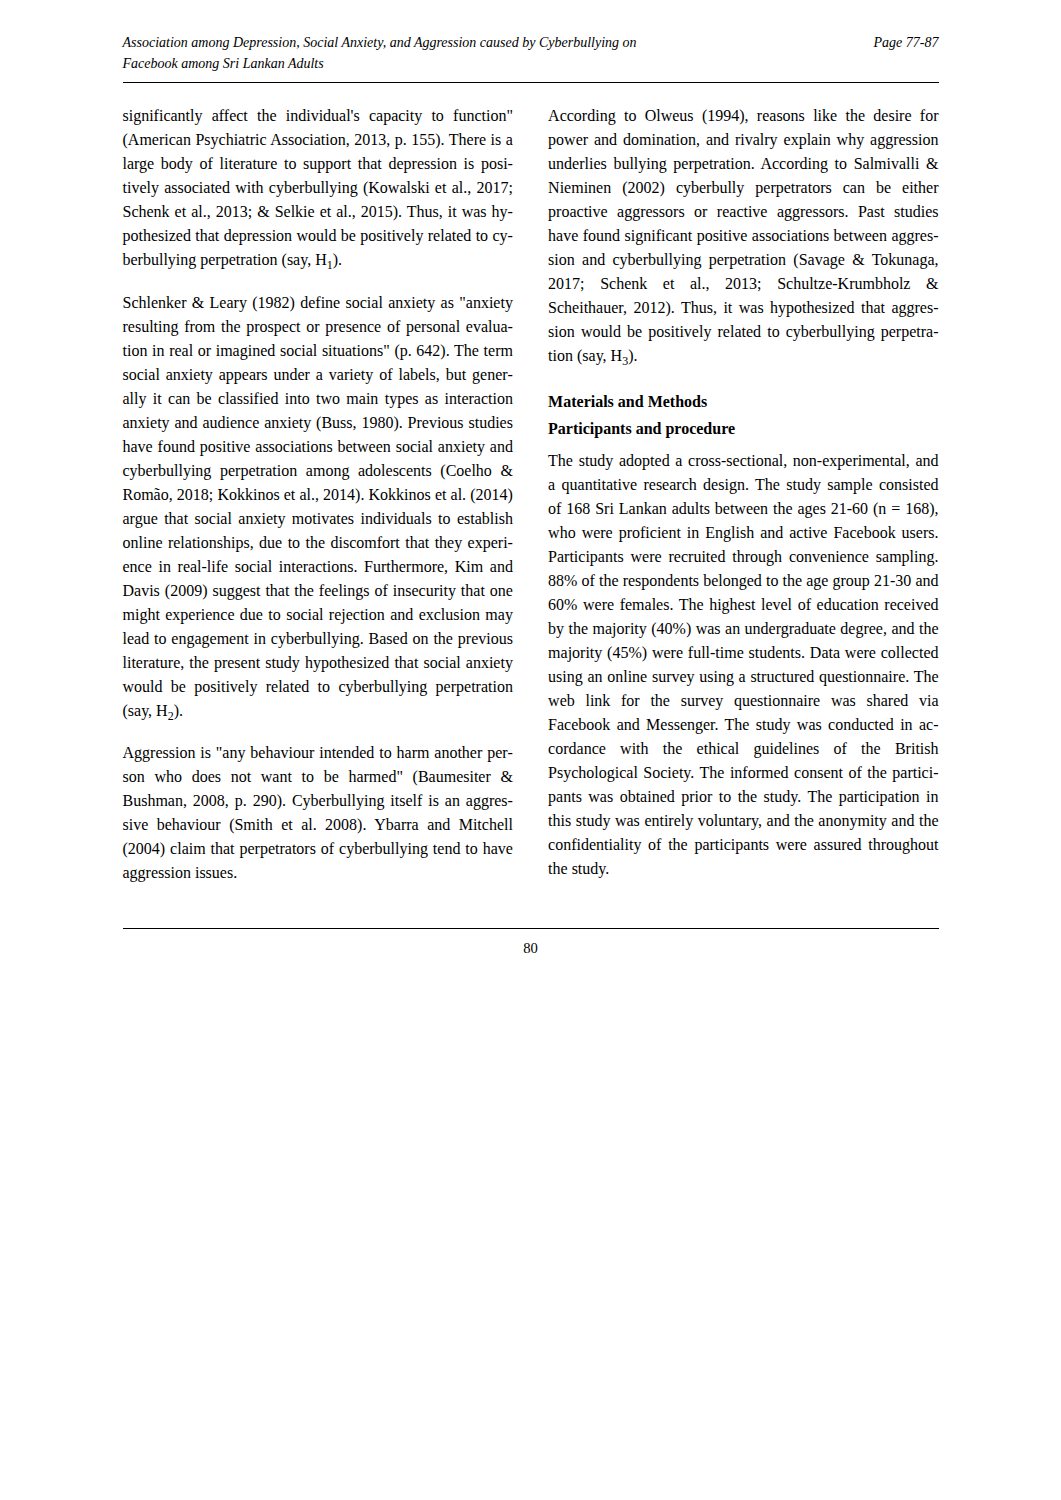Association among Depression, Social Anxiety, and Aggression caused by Cyberbullying on Facebook among Sri Lankan Adults
Page 77-87
significantly affect the individual's capacity to function" (American Psychiatric Association, 2013, p. 155). There is a large body of literature to support that depression is positively associated with cyberbullying (Kowalski et al., 2017; Schenk et al., 2013; & Selkie et al., 2015). Thus, it was hypothesized that depression would be positively related to cyberbullying perpetration (say, H1).
Schlenker & Leary (1982) define social anxiety as "anxiety resulting from the prospect or presence of personal evaluation in real or imagined social situations" (p. 642). The term social anxiety appears under a variety of labels, but generally it can be classified into two main types as interaction anxiety and audience anxiety (Buss, 1980). Previous studies have found positive associations between social anxiety and cyberbullying perpetration among adolescents (Coelho & Romão, 2018; Kokkinos et al., 2014). Kokkinos et al. (2014) argue that social anxiety motivates individuals to establish online relationships, due to the discomfort that they experience in real-life social interactions. Furthermore, Kim and Davis (2009) suggest that the feelings of insecurity that one might experience due to social rejection and exclusion may lead to engagement in cyberbullying. Based on the previous literature, the present study hypothesized that social anxiety would be positively related to cyberbullying perpetration (say, H2).
Aggression is "any behaviour intended to harm another person who does not want to be harmed" (Baumesiter & Bushman, 2008, p. 290). Cyberbullying itself is an aggressive behaviour (Smith et al. 2008). Ybarra and Mitchell (2004) claim that perpetrators of cyberbullying tend to have aggression issues.
According to Olweus (1994), reasons like the desire for power and domination, and rivalry explain why aggression underlies bullying perpetration. According to Salmivalli & Nieminen (2002) cyberbully perpetrators can be either proactive aggressors or reactive aggressors. Past studies have found significant positive associations between aggression and cyberbullying perpetration (Savage & Tokunaga, 2017; Schenk et al., 2013; Schultze-Krumbholz & Scheithauer, 2012). Thus, it was hypothesized that aggression would be positively related to cyberbullying perpetration (say, H3).
Materials and Methods
Participants and procedure
The study adopted a cross-sectional, non-experimental, and a quantitative research design. The study sample consisted of 168 Sri Lankan adults between the ages 21-60 (n = 168), who were proficient in English and active Facebook users. Participants were recruited through convenience sampling. 88% of the respondents belonged to the age group 21-30 and 60% were females. The highest level of education received by the majority (40%) was an undergraduate degree, and the majority (45%) were full-time students. Data were collected using an online survey using a structured questionnaire. The web link for the survey questionnaire was shared via Facebook and Messenger. The study was conducted in accordance with the ethical guidelines of the British Psychological Society. The informed consent of the participants was obtained prior to the study. The participation in this study was entirely voluntary, and the anonymity and the confidentiality of the participants were assured throughout the study.
80